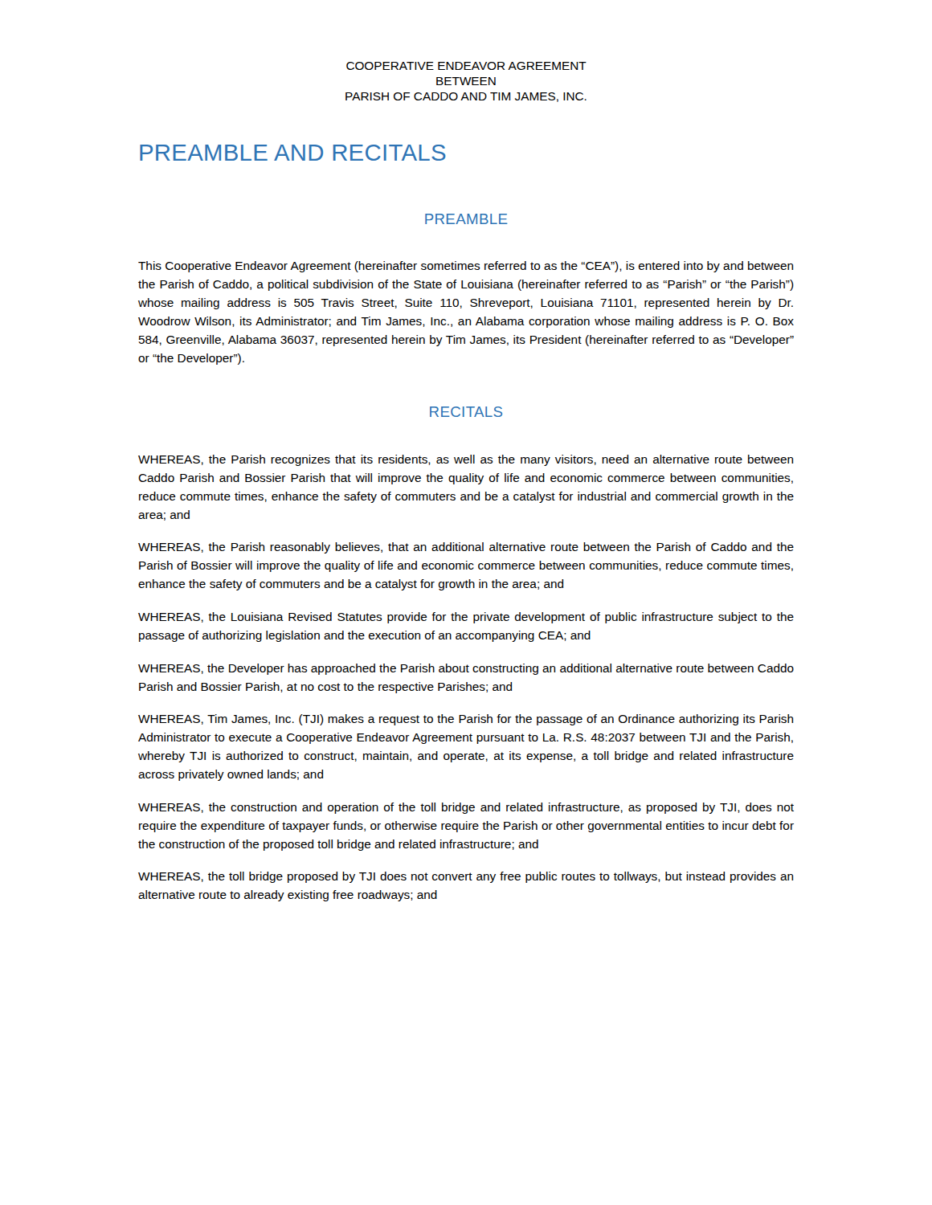COOPERATIVE ENDEAVOR AGREEMENT
BETWEEN
PARISH OF CADDO AND TIM JAMES, INC.
PREAMBLE AND RECITALS
PREAMBLE
This Cooperative Endeavor Agreement (hereinafter sometimes referred to as the “CEA”), is entered into by and between the Parish of Caddo, a political subdivision of the State of Louisiana (hereinafter referred to as “Parish” or “the Parish”) whose mailing address is 505 Travis Street, Suite 110, Shreveport, Louisiana 71101, represented herein by Dr. Woodrow Wilson, its Administrator; and Tim James, Inc., an Alabama corporation whose mailing address is P. O. Box 584, Greenville, Alabama 36037, represented herein by Tim James, its President (hereinafter referred to as “Developer” or “the Developer”).
RECITALS
WHEREAS, the Parish recognizes that its residents, as well as the many visitors, need an alternative route between Caddo Parish and Bossier Parish that will improve the quality of life and economic commerce between communities, reduce commute times, enhance the safety of commuters and be a catalyst for industrial and commercial growth in the area; and
WHEREAS, the Parish reasonably believes, that an additional alternative route between the Parish of Caddo and the Parish of Bossier will improve the quality of life and economic commerce between communities, reduce commute times, enhance the safety of commuters and be a catalyst for growth in the area; and
WHEREAS, the Louisiana Revised Statutes provide for the private development of public infrastructure subject to the passage of authorizing legislation and the execution of an accompanying CEA; and
WHEREAS, the Developer has approached the Parish about constructing an additional alternative route between Caddo Parish and Bossier Parish, at no cost to the respective Parishes; and
WHEREAS, Tim James, Inc. (TJI) makes a request to the Parish for the passage of an Ordinance authorizing its Parish Administrator to execute a Cooperative Endeavor Agreement pursuant to La. R.S. 48:2037 between TJI and the Parish, whereby TJI is authorized to construct, maintain, and operate, at its expense, a toll bridge and related infrastructure across privately owned lands; and
WHEREAS, the construction and operation of the toll bridge and related infrastructure, as proposed by TJI, does not require the expenditure of taxpayer funds, or otherwise require the Parish or other governmental entities to incur debt for the construction of the proposed toll bridge and related infrastructure; and
WHEREAS, the toll bridge proposed by TJI does not convert any free public routes to tollways, but instead provides an alternative route to already existing free roadways; and